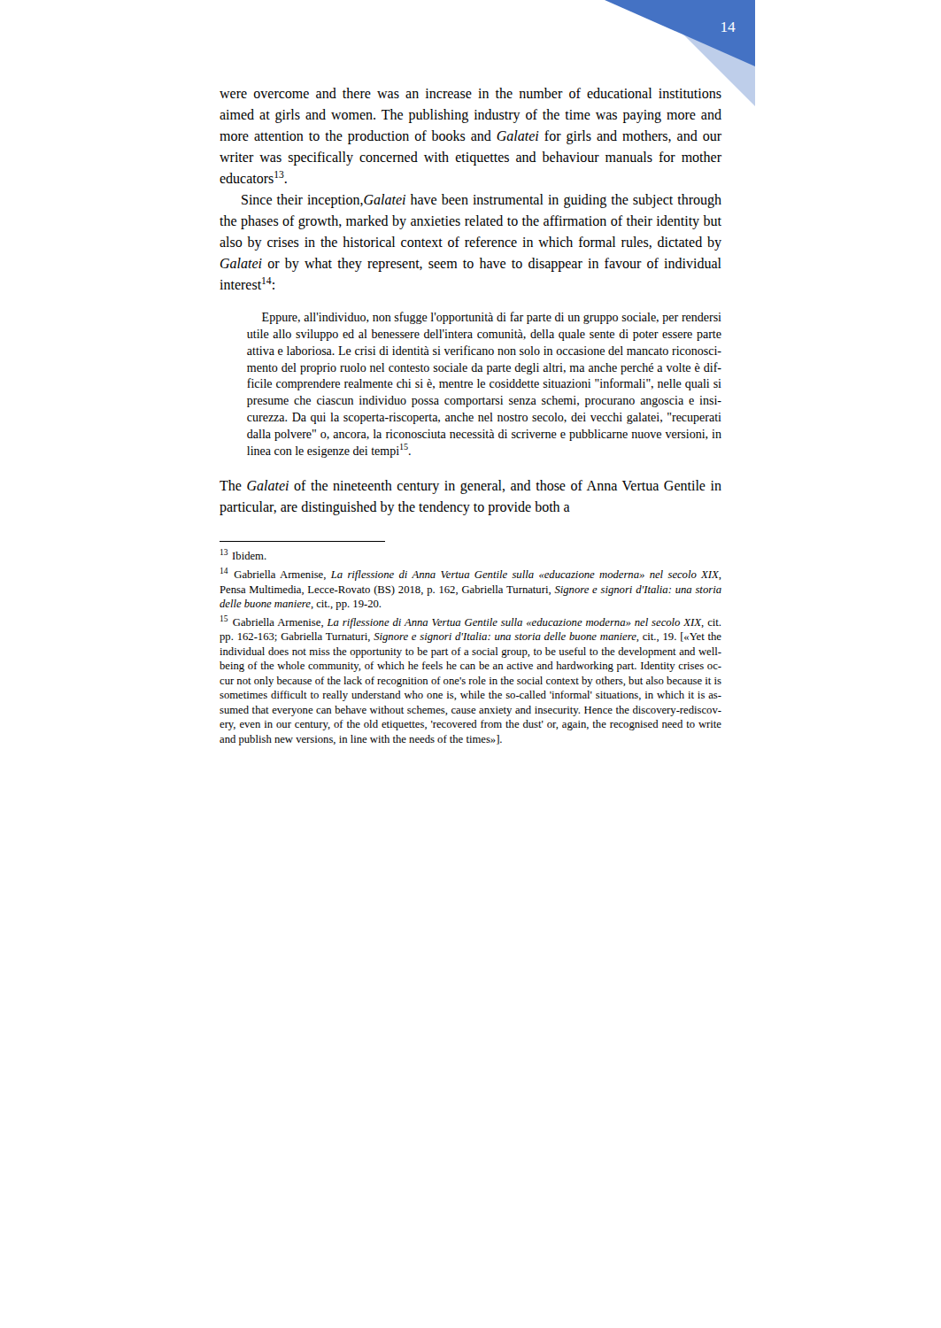14
were overcome and there was an increase in the number of educational institutions aimed at girls and women. The publishing industry of the time was paying more and more attention to the production of books and Galatei for girls and mothers, and our writer was specifically concerned with etiquettes and behaviour manuals for mother educators13.
Since their inception,Galatei have been instrumental in guiding the subject through the phases of growth, marked by anxieties related to the affirmation of their identity but also by crises in the historical context of reference in which formal rules, dictated by Galatei or by what they represent, seem to have to disappear in favour of individual interest14:
Eppure, all'individuo, non sfugge l'opportunità di far parte di un gruppo sociale, per rendersi utile allo sviluppo ed al benessere dell'intera comunità, della quale sente di poter essere parte attiva e laboriosa. Le crisi di identità si verificano non solo in occasione del mancato riconoscimento del proprio ruolo nel contesto sociale da parte degli altri, ma anche perché a volte è difficile comprendere realmente chi si è, mentre le cosiddette situazioni "informali", nelle quali si presume che ciascun individuo possa comportarsi senza schemi, procurano angoscia e insicurezza. Da qui la scoperta-riscoperta, anche nel nostro secolo, dei vecchi galatei, "recuperati dalla polvere" o, ancora, la riconosciuta necessità di scriverne e pubblicarne nuove versioni, in linea con le esigenze dei tempi15.
The Galatei of the nineteenth century in general, and those of Anna Vertua Gentile in particular, are distinguished by the tendency to provide both a
13 Ibidem.
14 Gabriella Armenise, La riflessione di Anna Vertua Gentile sulla «educazione moderna» nel secolo XIX, Pensa Multimedia, Lecce-Rovato (BS) 2018, p. 162, Gabriella Turnaturi, Signore e signori d'Italia: una storia delle buone maniere, cit., pp. 19-20.
15 Gabriella Armenise, La riflessione di Anna Vertua Gentile sulla «educazione moderna» nel secolo XIX, cit. pp. 162-163; Gabriella Turnaturi, Signore e signori d'Italia: una storia delle buone maniere, cit., 19. [«Yet the individual does not miss the opportunity to be part of a social group, to be useful to the development and well-being of the whole community, of which he feels he can be an active and hardworking part. Identity crises occur not only because of the lack of recognition of one's role in the social context by others, but also because it is sometimes difficult to really understand who one is, while the so-called 'informal' situations, in which it is assumed that everyone can behave without schemes, cause anxiety and insecurity. Hence the discovery-rediscovery, even in our century, of the old etiquettes, 'recovered from the dust' or, again, the recognised need to write and publish new versions, in line with the needs of the times»].